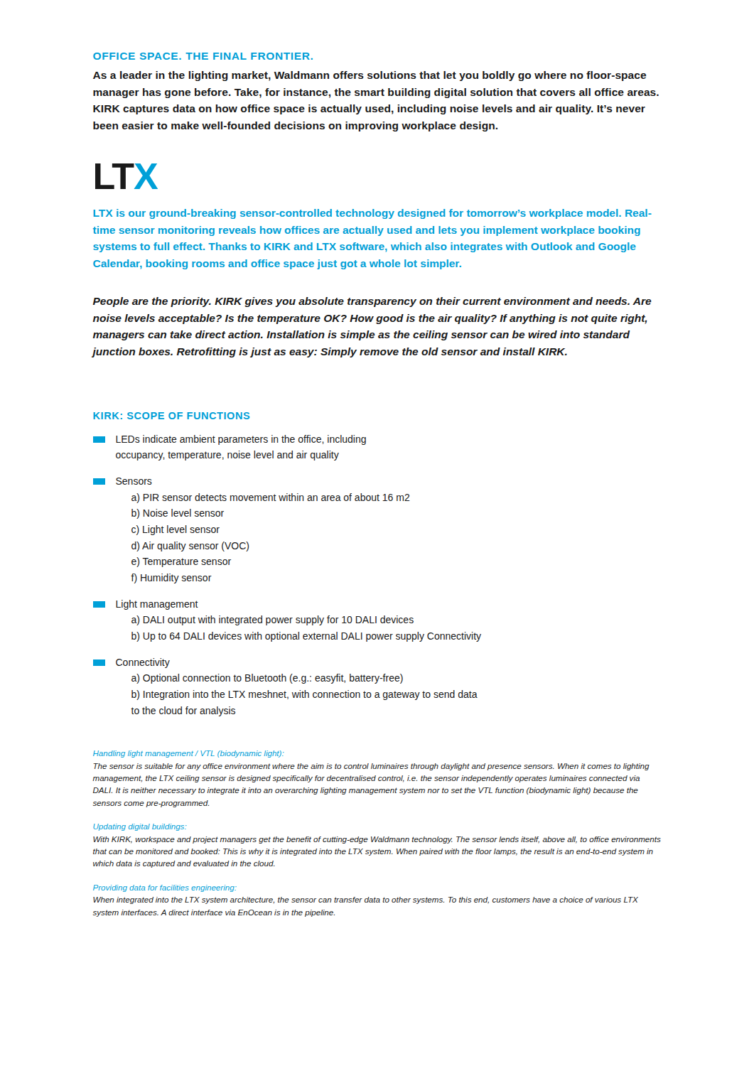Office space. The final frontier.
As a leader in the lighting market, Waldmann offers solutions that let you boldly go where no floor-space manager has gone before. Take, for instance, the smart building digital solution that covers all office areas. KIRK captures data on how office space is actually used, including noise levels and air quality. It’s never been easier to make well-founded decisions on improving workplace design.
LTX
LTX is our ground-breaking sensor-controlled technology designed for tomorrow’s workplace model. Real-time sensor monitoring reveals how offices are actually used and lets you implement workplace booking systems to full effect. Thanks to KIRK and LTX software, which also integrates with Outlook and Google Calendar, booking rooms and office space just got a whole lot simpler.
People are the priority. KIRK gives you absolute transparency on their current environment and needs. Are noise levels acceptable? Is the temperature OK? How good is the air quality? If anything is not quite right, managers can take direct action. Installation is simple as the ceiling sensor can be wired into standard junction boxes. Retrofitting is just as easy: Simply remove the old sensor and install KIRK.
KIRK: Scope of functions
LEDs indicate ambient parameters in the office, including occupancy, temperature, noise level and air quality
Sensors
a) PIR sensor detects movement within an area of about 16 m2
b) Noise level sensor
c) Light level sensor
d) Air quality sensor (VOC)
e) Temperature sensor
f) Humidity sensor
Light management
a) DALI output with integrated power supply for 10 DALI devices
b) Up to 64 DALI devices with optional external DALI power supply Connectivity
Connectivity
a) Optional connection to Bluetooth (e.g.: easyfit, battery-free)
b) Integration into the LTX meshnet, with connection to a gateway to send data
to the cloud for analysis
Handling light management / VTL (biodynamic light):
The sensor is suitable for any office environment where the aim is to control luminaires through daylight and presence sensors. When it comes to lighting management, the LTX ceiling sensor is designed specifically for decentralised control, i.e. the sensor independently operates luminaires connected via DALI. It is neither necessary to integrate it into an overarching lighting management system nor to set the VTL function (biodynamic light) because the sensors come pre-programmed.
Updating digital buildings:
With KIRK, workspace and project managers get the benefit of cutting-edge Waldmann technology. The sensor lends itself, above all, to office environments that can be monitored and booked: This is why it is integrated into the LTX system. When paired with the floor lamps, the result is an end-to-end system in which data is captured and evaluated in the cloud.
Providing data for facilities engineering:
When integrated into the LTX system architecture, the sensor can transfer data to other systems. To this end, customers have a choice of various LTX system interfaces. A direct interface via EnOcean is in the pipeline.